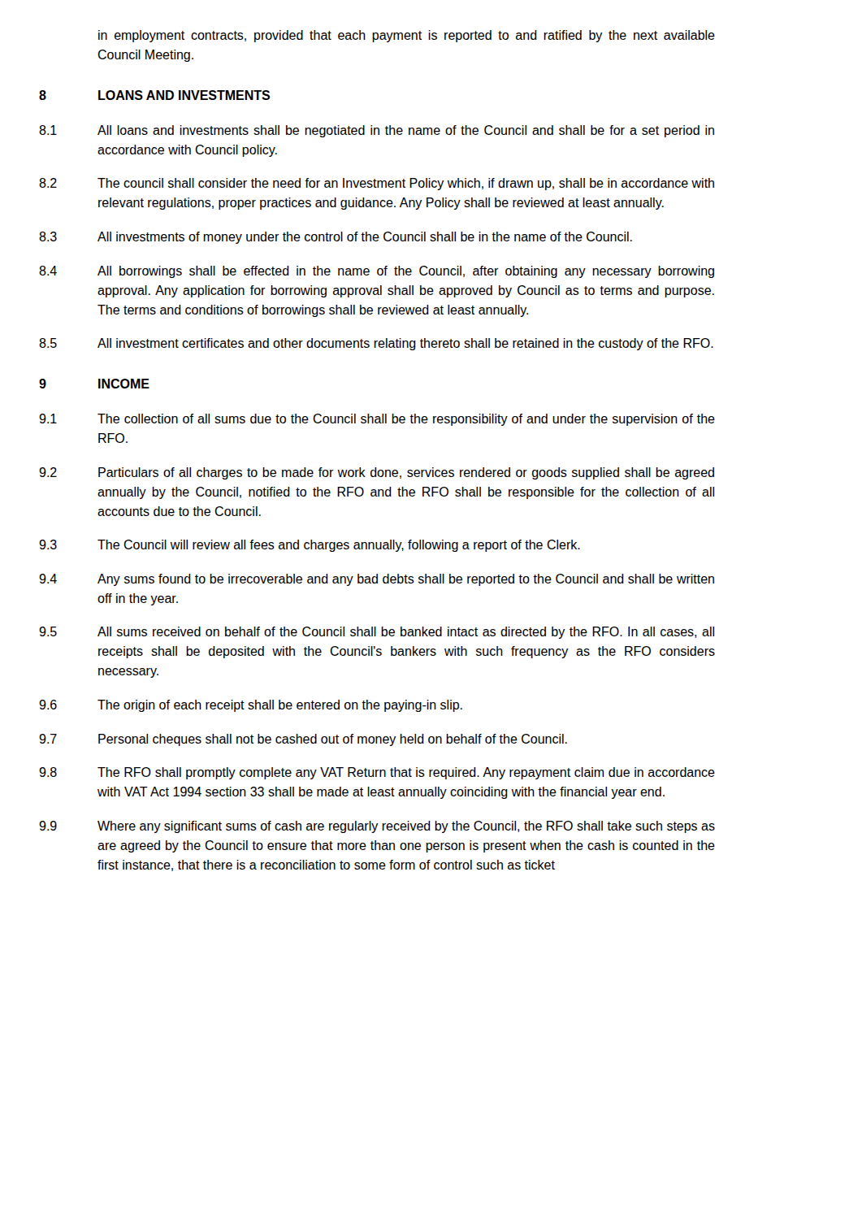in employment contracts, provided that each payment is reported to and ratified by the next available Council Meeting.
8 LOANS AND INVESTMENTS
8.1 All loans and investments shall be negotiated in the name of the Council and shall be for a set period in accordance with Council policy.
8.2 The council shall consider the need for an Investment Policy which, if drawn up, shall be in accordance with relevant regulations, proper practices and guidance. Any Policy shall be reviewed at least annually.
8.3 All investments of money under the control of the Council shall be in the name of the Council.
8.4 All borrowings shall be effected in the name of the Council, after obtaining any necessary borrowing approval. Any application for borrowing approval shall be approved by Council as to terms and purpose. The terms and conditions of borrowings shall be reviewed at least annually.
8.5 All investment certificates and other documents relating thereto shall be retained in the custody of the RFO.
9 INCOME
9.1 The collection of all sums due to the Council shall be the responsibility of and under the supervision of the RFO.
9.2 Particulars of all charges to be made for work done, services rendered or goods supplied shall be agreed annually by the Council, notified to the RFO and the RFO shall be responsible for the collection of all accounts due to the Council.
9.3 The Council will review all fees and charges annually, following a report of the Clerk.
9.4 Any sums found to be irrecoverable and any bad debts shall be reported to the Council and shall be written off in the year.
9.5 All sums received on behalf of the Council shall be banked intact as directed by the RFO. In all cases, all receipts shall be deposited with the Council's bankers with such frequency as the RFO considers necessary.
9.6 The origin of each receipt shall be entered on the paying-in slip.
9.7 Personal cheques shall not be cashed out of money held on behalf of the Council.
9.8 The RFO shall promptly complete any VAT Return that is required. Any repayment claim due in accordance with VAT Act 1994 section 33 shall be made at least annually coinciding with the financial year end.
9.9 Where any significant sums of cash are regularly received by the Council, the RFO shall take such steps as are agreed by the Council to ensure that more than one person is present when the cash is counted in the first instance, that there is a reconciliation to some form of control such as ticket